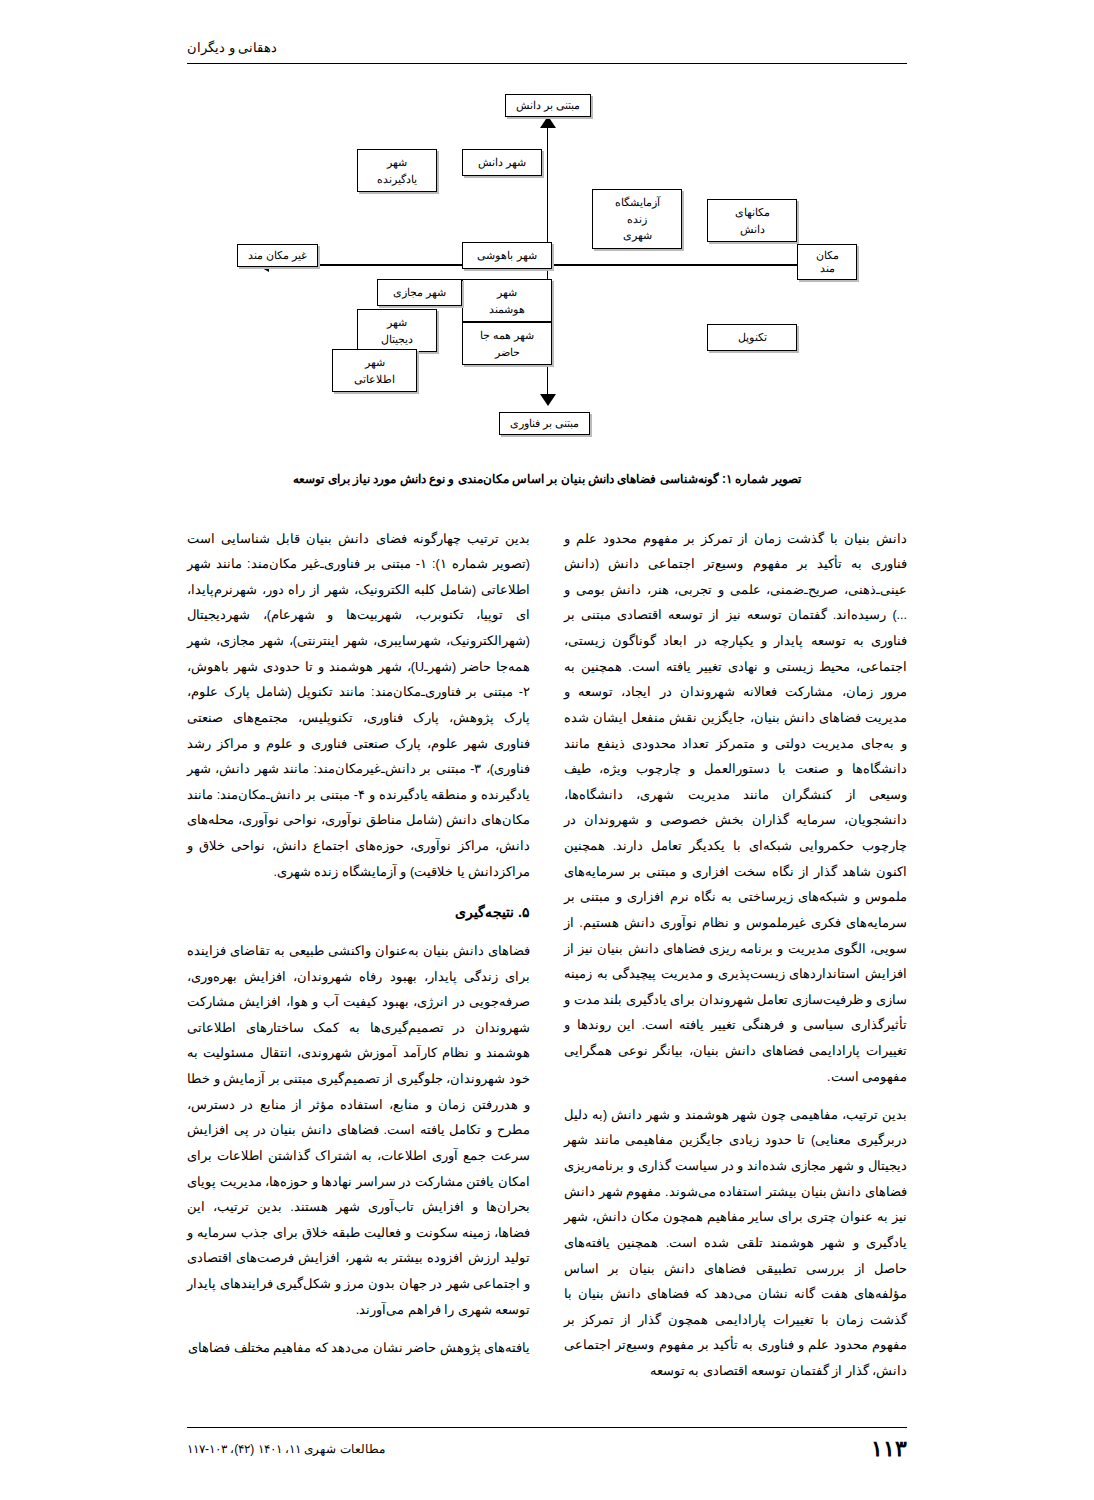دهقانی و دیگران
مبتنی بر دانش
مبتنی بر فناوری
غیر مکان مند
مکان مند
شهر
یادگیرنده
شهر دانش
آزمایشگاه
زنده
شهری
مکانهای
دانش
شهر باهوشی
شهر
هوشمند
شهر همه جا
حاضر
شهر مجازی
شهر
دیجیتال
شهر
اطلاعاتی
تکنوپل
تصویر شماره ۱: گونه‌شناسی فضاهای دانش بنیان بر اساس مکان‌مندی و نوع دانش مورد نیاز برای توسعه
دانش بنیان با گذشت زمان از تمرکز بر مفهوم محدود علم و فناوری به تأکید بر مفهوم وسیع‌تر اجتماعی دانش (دانش عینی‌ـ‌ذهنی، صریح‌ـ‌ضمنی، علمی و تجربی، هنر، دانش بومی و ...) رسیده‌اند. گفتمان توسعه نیز از توسعه اقتصادی مبتنی بر فناوری به توسعه پایدار و یکپارچه در ابعاد گوناگون زیستی، اجتماعی، محیط زیستی و نهادی تغییر یافته است. همچنین به مرور زمان، مشارکت فعالانه شهروندان در ایجاد، توسعه و مدیریت فضاهای دانش بنیان، جایگزین نقش منفعل ایشان شده و به‌جای مدیریت دولتی و متمرکز تعداد محدودی ذینفع مانند دانشگاه‌ها و صنعت با دستورالعمل و چارچوب ویژه، طیف وسیعی از کنشگران مانند مدیریت شهری، دانشگاه‌ها، دانشجویان، سرمایه گذاران بخش خصوصی و شهروندان در چارچوب حکمروایی شبکه‌ای با یکدیگر تعامل دارند. همچنین اکنون شاهد گذار از نگاه سخت افزاری و مبتنی بر سرمایه‌های ملموس و شبکه‌های زیرساختی به نگاه نرم افزاری و مبتنی بر سرمایه‌های فکری غیرملموس و نظام نوآوری دانش هستیم. از سویی، الگوی مدیریت و برنامه ریزی فضاهای دانش بنیان نیز از افزایش استانداردهای زیست‌پذیری و مدیریت پیچیدگی به زمینه سازی و ظرفیت‌سازی تعامل شهروندان برای یادگیری بلند مدت و تأثیرگذاری سیاسی و فرهنگی تغییر یافته است. این روندها و تغییرات پارادایمی فضاهای دانش بنیان، بیانگر نوعی همگرایی مفهومی است.
بدین ترتیب، مفاهیمی چون شهر هوشمند و شهر دانش (به دلیل دربرگیری معنایی) تا حدود زیادی جایگزین مفاهیمی مانند شهر دیجیتال و شهر مجازی شده‌اند و در سیاست گذاری و برنامه‌ریزی فضاهای دانش بنیان بیشتر استفاده می‌شوند. مفهوم شهر دانش نیز به عنوان چتری برای سایر مفاهیم همچون مکان دانش، شهر یادگیری و شهر هوشمند تلقی شده است. همچنین یافته‌های حاصل از بررسی تطبیقی فضاهای دانش بنیان بر اساس مؤلفه‌های هفت گانه نشان می‌دهد که فضاهای دانش بنیان با گذشت زمان با تغییرات پارادایمی همچون گذار از تمرکز بر مفهوم محدود علم و فناوری به تأکید بر مفهوم وسیع‌تر اجتماعی دانش، گذار از گفتمان توسعه اقتصادی به توسعه
بدین ترتیب چهارگونه فضای دانش بنیان قابل شناسایی است (تصویر شماره ۱): ۱- مبتنی بر فناوری‌ـ‌غیر مکان‌مند: مانند شهر اطلاعاتی (شامل کلبه الکترونیک، شهر از راه دور، شهرنرم‌پایدا، ای توپیا، تکنوبرب، شهربیت‌ها و شهرعام)، شهردیجیتال (شهرالکترونیک، شهرسایبری، شهر اینترنتی)، شهر مجازی، شهر همه‌جا حاضر (شهر‌ـ‌U)، شهر هوشمند و تا حدودی شهر باهوش، ۲- مبتنی بر فناوری‌ـ‌مکان‌مند: مانند تکنوپل (شامل پارک علوم، پارک پژوهش، پارک فناوری، تکنوپلیس، مجتمع‌های صنعتی فناوری شهر علوم، پارک صنعتی فناوری و علوم و مراکز رشد فناوری)، ۳- مبتنی بر دانش‌ـ‌غیرمکان‌مند: مانند شهر دانش، شهر یادگیرنده و منطقه یادگیرنده و ۴- مبتنی بر دانش‌ـ‌مکان‌مند: مانند مکان‌های دانش (شامل مناطق نوآوری، نواحی نوآوری، محله‌های دانش، مراکز نوآوری، حوزه‌های اجتماع دانش، نواحی خلاق و مراکزدانش یا خلاقیت) و آزمایشگاه زنده شهری.
۵. نتیجه‌گیری
فضاهای دانش بنیان به‌عنوان واکنشی طبیعی به تقاضای فزاینده برای زندگی پایدار، بهبود رفاه شهروندان، افزایش بهره‌وری، صرفه‌جویی در انرژی، بهبود کیفیت آب و هوا، افزایش مشارکت شهروندان در تصمیم‌گیری‌ها به کمک ساختارهای اطلاعاتی هوشمند و نظام کارآمد آموزش شهروندی، انتقال مسئولیت به خود شهروندان، جلوگیری از تصمیم‌گیری مبتنی بر آزمایش و خطا و هدررفتن زمان و منابع، استفاده مؤثر از منابع در دسترس، مطرح و تکامل یافته است. فضاهای دانش بنیان در پی افزایش سرعت جمع آوری اطلاعات، به اشتراک گذاشتن اطلاعات برای امکان یافتن مشارکت در سراسر نهادها و حوزه‌ها، مدیریت پویای بحران‌ها و افزایش تاب‌آوری شهر هستند. بدین ترتیب، این فضاها، زمینه سکونت و فعالیت طبقه خلاق برای جذب سرمایه و تولید ارزش افزوده بیشتر به شهر، افزایش فرصت‌های اقتصادی و اجتماعی شهر در جهان بدون مرز و شکل‌گیری فرایندهای پایدار توسعه شهری را فراهم می‌آورند.
یافته‌های پژوهش حاضر نشان می‌دهد که مفاهیم مختلف فضاهای
۱۱۳
مطالعات شهری ۱۱، ۱۴۰۱ (۴۲)، ۱۰۳-۱۱۷